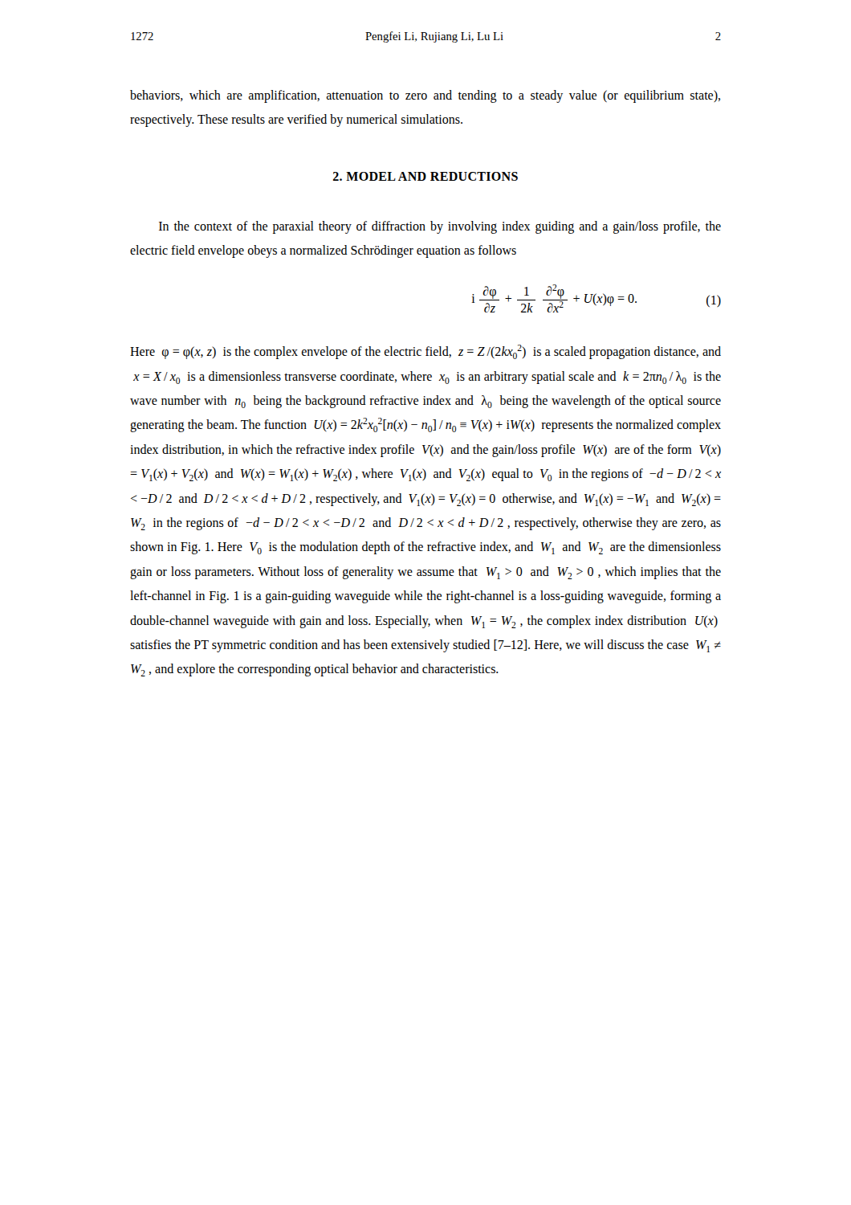1272 Pengfei Li, Rujiang Li, Lu Li 2
behaviors, which are amplification, attenuation to zero and tending to a steady value (or equilibrium state), respectively. These results are verified by numerical simulations.
2. MODEL AND REDUCTIONS
In the context of the paraxial theory of diffraction by involving index guiding and a gain/loss profile, the electric field envelope obeys a normalized Schrödinger equation as follows
i ∂φ∂z + 12k ∂2φ∂x2 + U(x)φ = 0. (1)
Here φ = φ(x, z) is the complex envelope of the electric field, z = Z /(2kx02) is a scaled propagation distance, and x = X / x0 is a dimensionless transverse coordinate, where x0 is an arbitrary spatial scale and k = 2πn0 / λ0 is the wave number with n0 being the background refractive index and λ0 being the wavelength of the optical source generating the beam. The function U(x) = 2k2x02[n(x) − n0] / n0 ≡ V(x) + iW(x) represents the normalized complex index distribution, in which the refractive index profile V(x) and the gain/loss profile W(x) are of the form V(x) = V1(x) + V2(x) and W(x) = W1(x) + W2(x) , where V1(x) and V2(x) equal to V0 in the regions of −d − D / 2 < x < −D / 2 and D / 2 < x < d + D / 2 , respectively, and V1(x) = V2(x) = 0 otherwise, and W1(x) = −W1 and W2(x) = W2 in the regions of −d − D / 2 < x < −D / 2 and D / 2 < x < d + D / 2 , respectively, otherwise they are zero, as shown in Fig. 1. Here V0 is the modulation depth of the refractive index, and W1 and W2 are the dimensionless gain or loss parameters. Without loss of generality we assume that W1 > 0 and W2 > 0 , which implies that the left-channel in Fig. 1 is a gain-guiding waveguide while the right-channel is a loss-guiding waveguide, forming a double-channel waveguide with gain and loss. Especially, when W1 = W2 , the complex index distribution U(x) satisfies the PT symmetric condition and has been extensively studied [7–12]. Here, we will discuss the case W1 ≠ W2 , and explore the corresponding optical behavior and characteristics.